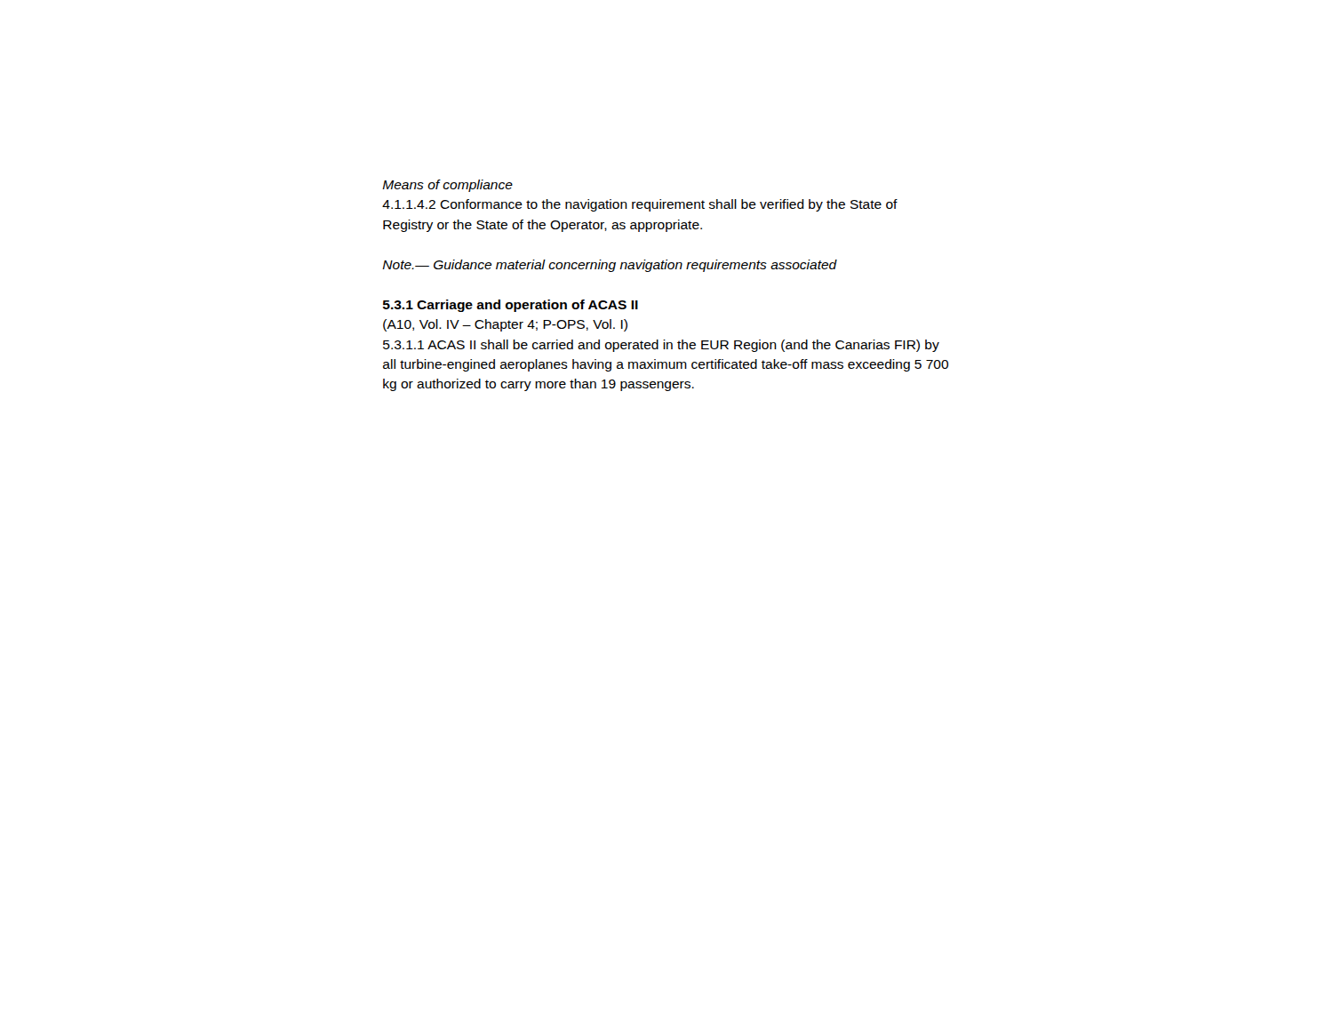Means of compliance
4.1.1.4.2 Conformance to the navigation requirement shall be verified by the State of Registry or the State of the Operator, as appropriate.
Note.— Guidance material concerning navigation requirements associated
5.3.1 Carriage and operation of ACAS II
(A10, Vol. IV – Chapter 4; P-OPS, Vol. I)
5.3.1.1 ACAS II shall be carried and operated in the EUR Region (and the Canarias FIR) by all turbine-engined aeroplanes having a maximum certificated take-off mass exceeding 5 700 kg or authorized to carry more than 19 passengers.